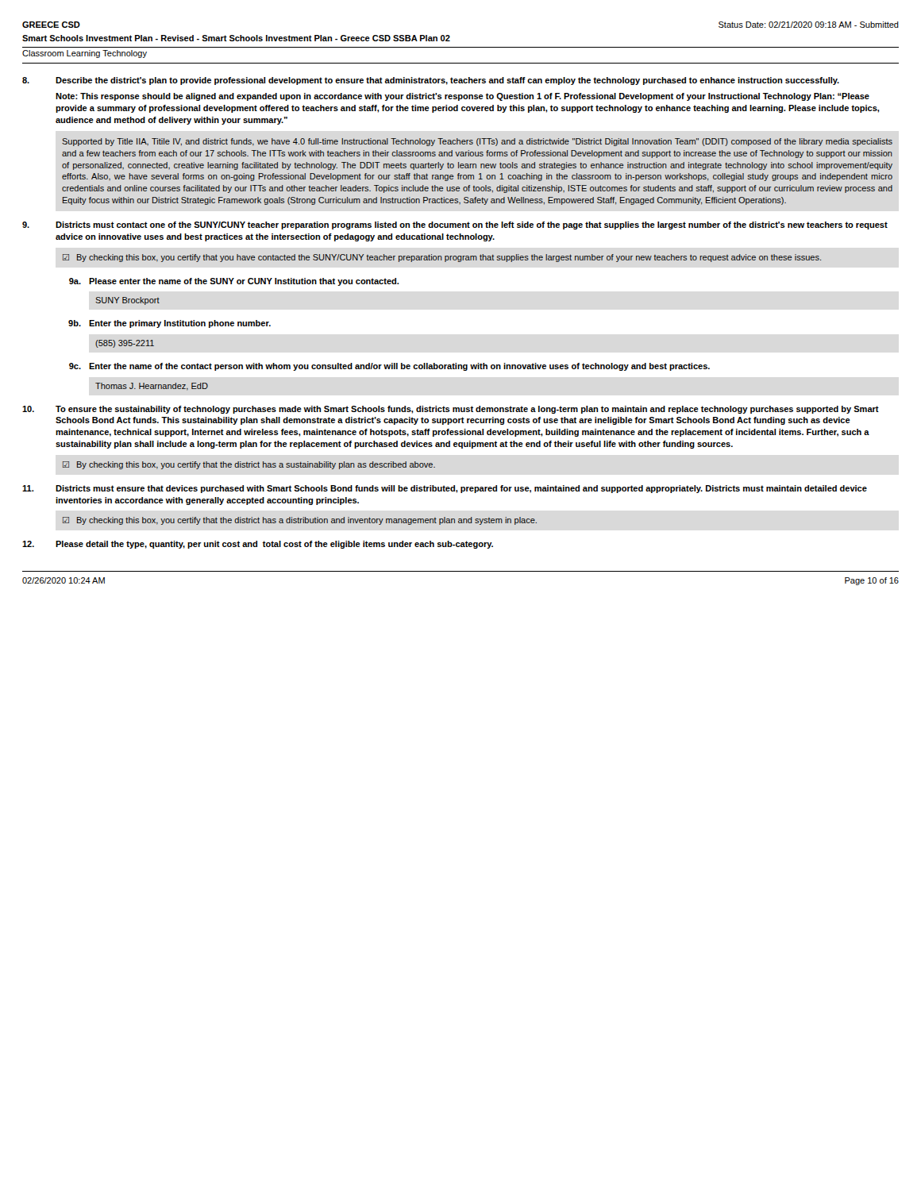GREECE CSD
Status Date: 02/21/2020 09:18 AM - Submitted
Smart Schools Investment Plan - Revised - Smart Schools Investment Plan - Greece CSD SSBA Plan 02
Classroom Learning Technology
8.
Describe the district's plan to provide professional development to ensure that administrators, teachers and staff can employ the technology purchased to enhance instruction successfully.
Note: This response should be aligned and expanded upon in accordance with your district's response to Question 1 of F. Professional Development of your Instructional Technology Plan: “Please provide a summary of professional development offered to teachers and staff, for the time period covered by this plan, to support technology to enhance teaching and learning. Please include topics, audience and method of delivery within your summary.”
Supported by Title IIA, Titile IV, and district funds, we have 4.0 full-time Instructional Technology Teachers (ITTs) and a districtwide "District Digital Innovation Team" (DDIT) composed of the library media specialists and a few teachers from each of our 17 schools. The ITTs work with teachers in their classrooms and various forms of Professional Development and support to increase the use of Technology to support our mission of personalized, connected, creative learning facilitated by technology. The DDIT meets quarterly to learn new tools and strategies to enhance instruction and integrate technology into school improvement/equity efforts. Also, we have several forms on on-going Professional Development for our staff that range from 1 on 1 coaching in the classroom to in-person workshops, collegial study groups and independent micro credentials and online courses facilitated by our ITTs and other teacher leaders. Topics include the use of tools, digital citizenship, ISTE outcomes for students and staff, support of our curriculum review process and Equity focus within our District Strategic Framework goals (Strong Curriculum and Instruction Practices, Safety and Wellness, Empowered Staff, Engaged Community, Efficient Operations).
9.
Districts must contact one of the SUNY/CUNY teacher preparation programs listed on the document on the left side of the page that supplies the largest number of the district's new teachers to request advice on innovative uses and best practices at the intersection of pedagogy and educational technology.
☑ By checking this box, you certify that you have contacted the SUNY/CUNY teacher preparation program that supplies the largest number of your new teachers to request advice on these issues.
9a.
Please enter the name of the SUNY or CUNY Institution that you contacted.
SUNY Brockport
9b.
Enter the primary Institution phone number.
(585) 395-2211
9c.
Enter the name of the contact person with whom you consulted and/or will be collaborating with on innovative uses of technology and best practices.
Thomas J. Hearnandez, EdD
10.
To ensure the sustainability of technology purchases made with Smart Schools funds, districts must demonstrate a long-term plan to maintain and replace technology purchases supported by Smart Schools Bond Act funds. This sustainability plan shall demonstrate a district's capacity to support recurring costs of use that are ineligible for Smart Schools Bond Act funding such as device maintenance, technical support, Internet and wireless fees, maintenance of hotspots, staff professional development, building maintenance and the replacement of incidental items. Further, such a sustainability plan shall include a long-term plan for the replacement of purchased devices and equipment at the end of their useful life with other funding sources.
☑ By checking this box, you certify that the district has a sustainability plan as described above.
11.
Districts must ensure that devices purchased with Smart Schools Bond funds will be distributed, prepared for use, maintained and supported appropriately. Districts must maintain detailed device inventories in accordance with generally accepted accounting principles.
☑ By checking this box, you certify that the district has a distribution and inventory management plan and system in place.
12.
Please detail the type, quantity, per unit cost and total cost of the eligible items under each sub-category.
02/26/2020 10:24 AM
Page 10 of 16